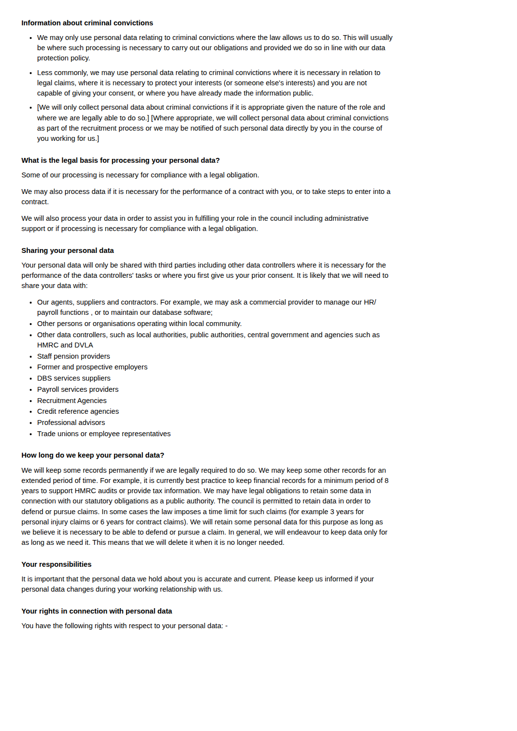Information about criminal convictions
We may only use personal data relating to criminal convictions where the law allows us to do so. This will usually be where such processing is necessary to carry out our obligations and provided we do so in line with our data protection policy.
Less commonly, we may use personal data relating to criminal convictions where it is necessary in relation to legal claims, where it is necessary to protect your interests (or someone else's interests) and you are not capable of giving your consent, or where you have already made the information public.
[We will only collect personal data about criminal convictions if it is appropriate given the nature of the role and where we are legally able to do so.] [Where appropriate, we will collect personal data about criminal convictions as part of the recruitment process or we may be notified of such personal data directly by you in the course of you working for us.]
What is the legal basis for processing your personal data?
Some of our processing is necessary for compliance with a legal obligation.
We may also process data if it is necessary for the performance of a contract with you, or to take steps to enter into a contract.
We will also process your data in order to assist you in fulfilling your role in the council including administrative support or if processing is necessary for compliance with a legal obligation.
Sharing your personal data
Your personal data will only be shared with third parties including other data controllers where it is necessary for the performance of the data controllers' tasks or where you first give us your prior consent. It is likely that we will need to share your data with:
Our agents, suppliers and contractors. For example, we may ask a commercial provider to manage our HR/ payroll functions , or to maintain our database software;
Other persons or organisations operating within local community.
Other data controllers, such as local authorities, public authorities, central government and agencies such as HMRC and DVLA
Staff pension providers
Former and prospective employers
DBS services suppliers
Payroll services providers
Recruitment Agencies
Credit reference agencies
Professional advisors
Trade unions or employee representatives
How long do we keep your personal data?
We will keep some records permanently if we are legally required to do so. We may keep some other records for an extended period of time. For example, it is currently best practice to keep financial records for a minimum period of 8 years to support HMRC audits or provide tax information. We may have legal obligations to retain some data in connection with our statutory obligations as a public authority. The council is permitted to retain data in order to defend or pursue claims. In some cases the law imposes a time limit for such claims (for example 3 years for personal injury claims or 6 years for contract claims). We will retain some personal data for this purpose as long as we believe it is necessary to be able to defend or pursue a claim. In general, we will endeavour to keep data only for as long as we need it. This means that we will delete it when it is no longer needed.
Your responsibilities
It is important that the personal data we hold about you is accurate and current. Please keep us informed if your personal data changes during your working relationship with us.
Your rights in connection with personal data
You have the following rights with respect to your personal data: -